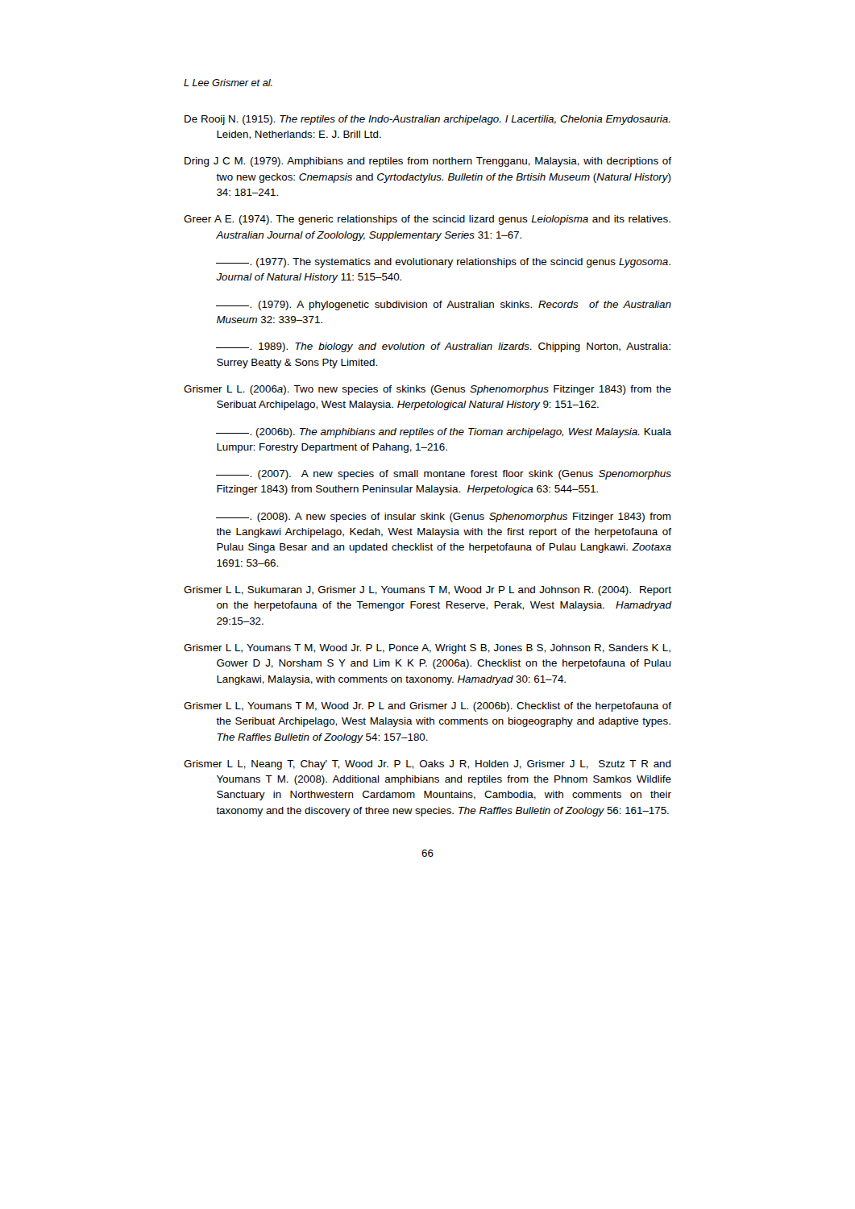L Lee Grismer et al.
De Rooij N. (1915). The reptiles of the Indo-Australian archipelago. I Lacertilia, Chelonia Emydosauria. Leiden, Netherlands: E. J. Brill Ltd.
Dring J C M. (1979). Amphibians and reptiles from northern Trengganu, Malaysia, with decriptions of two new geckos: Cnemapsis and Cyrtodactylus. Bulletin of the Brtisih Museum (Natural History) 34: 181–241.
Greer A E. (1974). The generic relationships of the scincid lizard genus Leiolopisma and its relatives. Australian Journal of Zoolology, Supplementary Series 31: 1–67.
. (1977). The systematics and evolutionary relationships of the scincid genus Lygosoma. Journal of Natural History 11: 515–540.
. (1979). A phylogenetic subdivision of Australian skinks. Records of the Australian Museum 32: 339–371.
. 1989). The biology and evolution of Australian lizards. Chipping Norton, Australia: Surrey Beatty & Sons Pty Limited.
Grismer L L. (2006a). Two new species of skinks (Genus Sphenomorphus Fitzinger 1843) from the Seribuat Archipelago, West Malaysia. Herpetological Natural History 9: 151–162.
. (2006b). The amphibians and reptiles of the Tioman archipelago, West Malaysia. Kuala Lumpur: Forestry Department of Pahang, 1–216.
. (2007). A new species of small montane forest floor skink (Genus Spenomorphus Fitzinger 1843) from Southern Peninsular Malaysia. Herpetologica 63: 544–551.
. (2008). A new species of insular skink (Genus Sphenomorphus Fitzinger 1843) from the Langkawi Archipelago, Kedah, West Malaysia with the first report of the herpetofauna of Pulau Singa Besar and an updated checklist of the herpetofauna of Pulau Langkawi. Zootaxa 1691: 53–66.
Grismer L L, Sukumaran J, Grismer J L, Youmans T M, Wood Jr P L and Johnson R. (2004). Report on the herpetofauna of the Temengor Forest Reserve, Perak, West Malaysia. Hamadryad 29:15–32.
Grismer L L, Youmans T M, Wood Jr. P L, Ponce A, Wright S B, Jones B S, Johnson R, Sanders K L, Gower D J, Norsham S Y and Lim K K P. (2006a). Checklist on the herpetofauna of Pulau Langkawi, Malaysia, with comments on taxonomy. Hamadryad 30: 61–74.
Grismer L L, Youmans T M, Wood Jr. P L and Grismer J L. (2006b). Checklist of the herpetofauna of the Seribuat Archipelago, West Malaysia with comments on biogeography and adaptive types. The Raffles Bulletin of Zoology 54: 157–180.
Grismer L L, Neang T, Chay' T, Wood Jr. P L, Oaks J R, Holden J, Grismer J L, Szutz T R and Youmans T M. (2008). Additional amphibians and reptiles from the Phnom Samkos Wildlife Sanctuary in Northwestern Cardamom Mountains, Cambodia, with comments on their taxonomy and the discovery of three new species. The Raffles Bulletin of Zoology 56: 161–175.
66